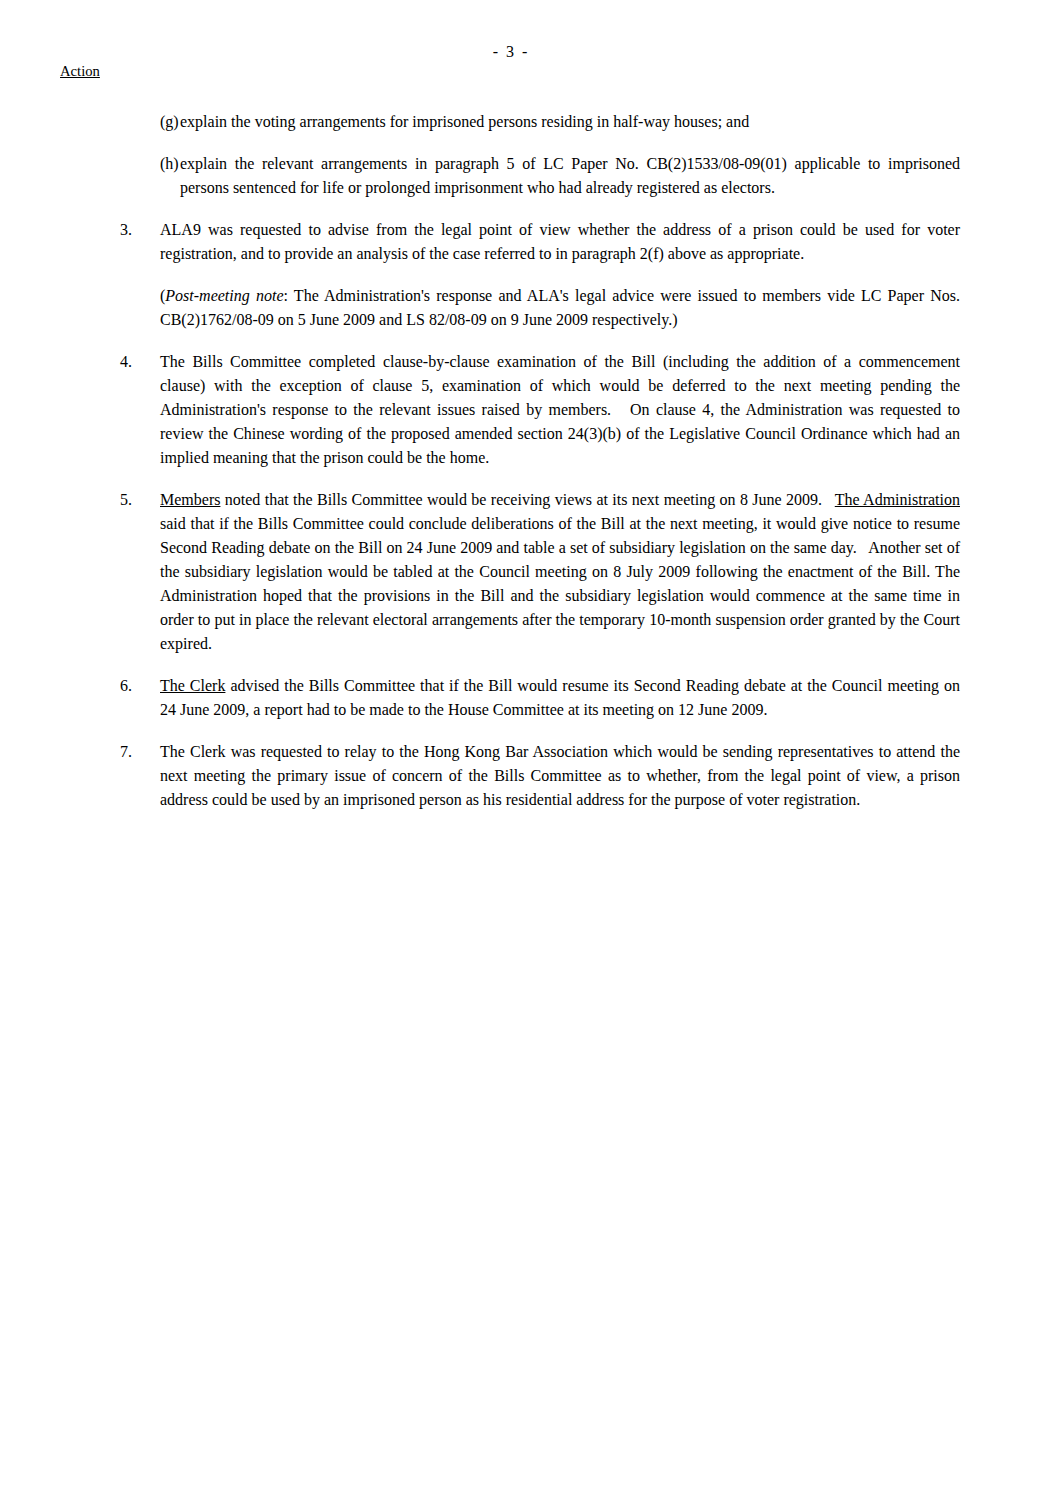Action
- 3 -
(g)
explain the voting arrangements for imprisoned persons residing in half-way houses; and
(h)
explain the relevant arrangements in paragraph 5 of LC Paper No. CB(2)1533/08-09(01) applicable to imprisoned persons sentenced for life or prolonged imprisonment who had already registered as electors.
3.
ALA9 was requested to advise from the legal point of view whether the address of a prison could be used for voter registration, and to provide an analysis of the case referred to in paragraph 2(f) above as appropriate.
(Post-meeting note: The Administration's response and ALA's legal advice were issued to members vide LC Paper Nos. CB(2)1762/08-09 on 5 June 2009 and LS 82/08-09 on 9 June 2009 respectively.)
4.
The Bills Committee completed clause-by-clause examination of the Bill (including the addition of a commencement clause) with the exception of clause 5, examination of which would be deferred to the next meeting pending the Administration's response to the relevant issues raised by members. On clause 4, the Administration was requested to review the Chinese wording of the proposed amended section 24(3)(b) of the Legislative Council Ordinance which had an implied meaning that the prison could be the home.
5.
Members noted that the Bills Committee would be receiving views at its next meeting on 8 June 2009. The Administration said that if the Bills Committee could conclude deliberations of the Bill at the next meeting, it would give notice to resume Second Reading debate on the Bill on 24 June 2009 and table a set of subsidiary legislation on the same day. Another set of the subsidiary legislation would be tabled at the Council meeting on 8 July 2009 following the enactment of the Bill. The Administration hoped that the provisions in the Bill and the subsidiary legislation would commence at the same time in order to put in place the relevant electoral arrangements after the temporary 10-month suspension order granted by the Court expired.
6.
The Clerk advised the Bills Committee that if the Bill would resume its Second Reading debate at the Council meeting on 24 June 2009, a report had to be made to the House Committee at its meeting on 12 June 2009.
7.
The Clerk was requested to relay to the Hong Kong Bar Association which would be sending representatives to attend the next meeting the primary issue of concern of the Bills Committee as to whether, from the legal point of view, a prison address could be used by an imprisoned person as his residential address for the purpose of voter registration.